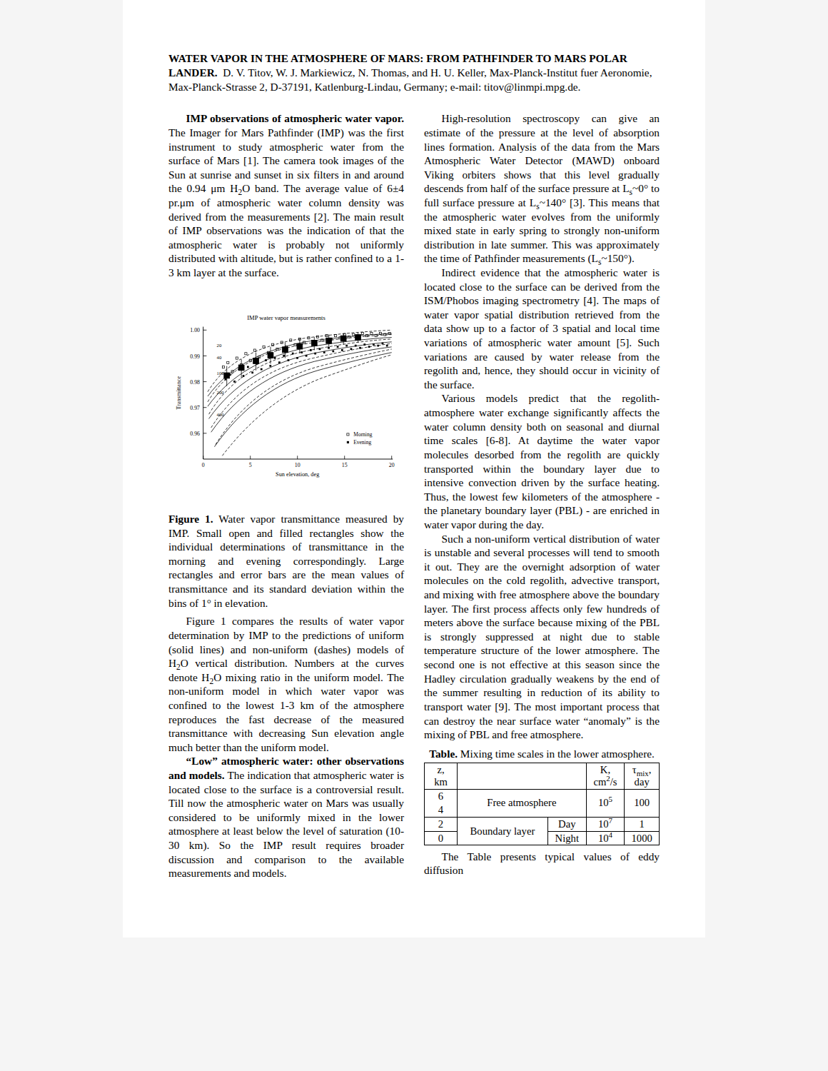WATER VAPOR IN THE ATMOSPHERE OF MARS: FROM PATHFINDER TO MARS POLAR LANDER. D. V. Titov, W. J. Markiewicz, N. Thomas, and H. U. Keller, Max-Planck-Institut fuer Aeronomie, Max-Planck-Strasse 2, D-37191, Katlenburg-Lindau, Germany; e-mail: titov@linmpi.mpg.de.
IMP observations of atmospheric water vapor. The Imager for Mars Pathfinder (IMP) was the first instrument to study atmospheric water from the surface of Mars [1]. The camera took images of the Sun at sunrise and sunset in six filters in and around the 0.94 μm H2O band. The average value of 6±4 pr.μm of atmospheric water column density was derived from the measurements [2]. The main result of IMP observations was the indication of that the atmospheric water is probably not uniformly distributed with altitude, but is rather confined to a 1-3 km layer at the surface.
IMP water vapor measurements 1.00 0.99 0.98 0.97 0.96 0 5 10 15 20 Sun elevation, deg Transmittance 20 40 100 200 400 Morning Evening
Figure 1. Water vapor transmittance measured by IMP. Small open and filled rectangles show the individual determinations of transmittance in the morning and evening correspondingly. Large rectangles and error bars are the mean values of transmittance and its standard deviation within the bins of 1° in elevation.
Figure 1 compares the results of water vapor determination by IMP to the predictions of uniform (solid lines) and non-uniform (dashes) models of H2O vertical distribution. Numbers at the curves denote H2O mixing ratio in the uniform model. The non-uniform model in which water vapor was confined to the lowest 1-3 km of the atmosphere reproduces the fast decrease of the measured transmittance with decreasing Sun elevation angle much better than the uniform model.
“Low” atmospheric water: other observations and models. The indication that atmospheric water is located close to the surface is a controversial result. Till now the atmospheric water on Mars was usually considered to be uniformly mixed in the lower atmosphere at least below the level of saturation (10-30 km). So the IMP result requires broader discussion and comparison to the available measurements and models.
High-resolution spectroscopy can give an estimate of the pressure at the level of absorption lines formation. Analysis of the data from the Mars Atmospheric Water Detector (MAWD) onboard Viking orbiters shows that this level gradually descends from half of the surface pressure at Ls~0° to full surface pressure at Ls~140° [3]. This means that the atmospheric water evolves from the uniformly mixed state in early spring to strongly non-uniform distribution in late summer. This was approximately the time of Pathfinder measurements (Ls~150°).
Indirect evidence that the atmospheric water is located close to the surface can be derived from the ISM/Phobos imaging spectrometry [4]. The maps of water vapor spatial distribution retrieved from the data show up to a factor of 3 spatial and local time variations of atmospheric water amount [5]. Such variations are caused by water release from the regolith and, hence, they should occur in vicinity of the surface.
Various models predict that the regolith-atmosphere water exchange significantly affects the water column density both on seasonal and diurnal time scales [6-8]. At daytime the water vapor molecules desorbed from the regolith are quickly transported within the boundary layer due to intensive convection driven by the surface heating. Thus, the lowest few kilometers of the atmosphere - the planetary boundary layer (PBL) - are enriched in water vapor during the day.
Such a non-uniform vertical distribution of water is unstable and several processes will tend to smooth it out. They are the overnight adsorption of water molecules on the cold regolith, advective transport, and mixing with free atmosphere above the boundary layer. The first process affects only few hundreds of meters above the surface because mixing of the PBL is strongly suppressed at night due to stable temperature structure of the lower atmosphere. The second one is not effective at this season since the Hadley circulation gradually weakens by the end of the summer resulting in reduction of its ability to transport water [9]. The most important process that can destroy the near surface water “anomaly” is the mixing of PBL and free atmosphere.
Table. Mixing time scales in the lower atmosphere.
| z, km | | K, cm 2 /s | τ mix , day |
| 6 | Free atmosphere | 10 5 | 100 |
| 4 |
| 2 | Boundary layer | Day | 10 7 | 1 |
| 0 | Night | 10 4 | 1000 |
The Table presents typical values of eddy diffusion